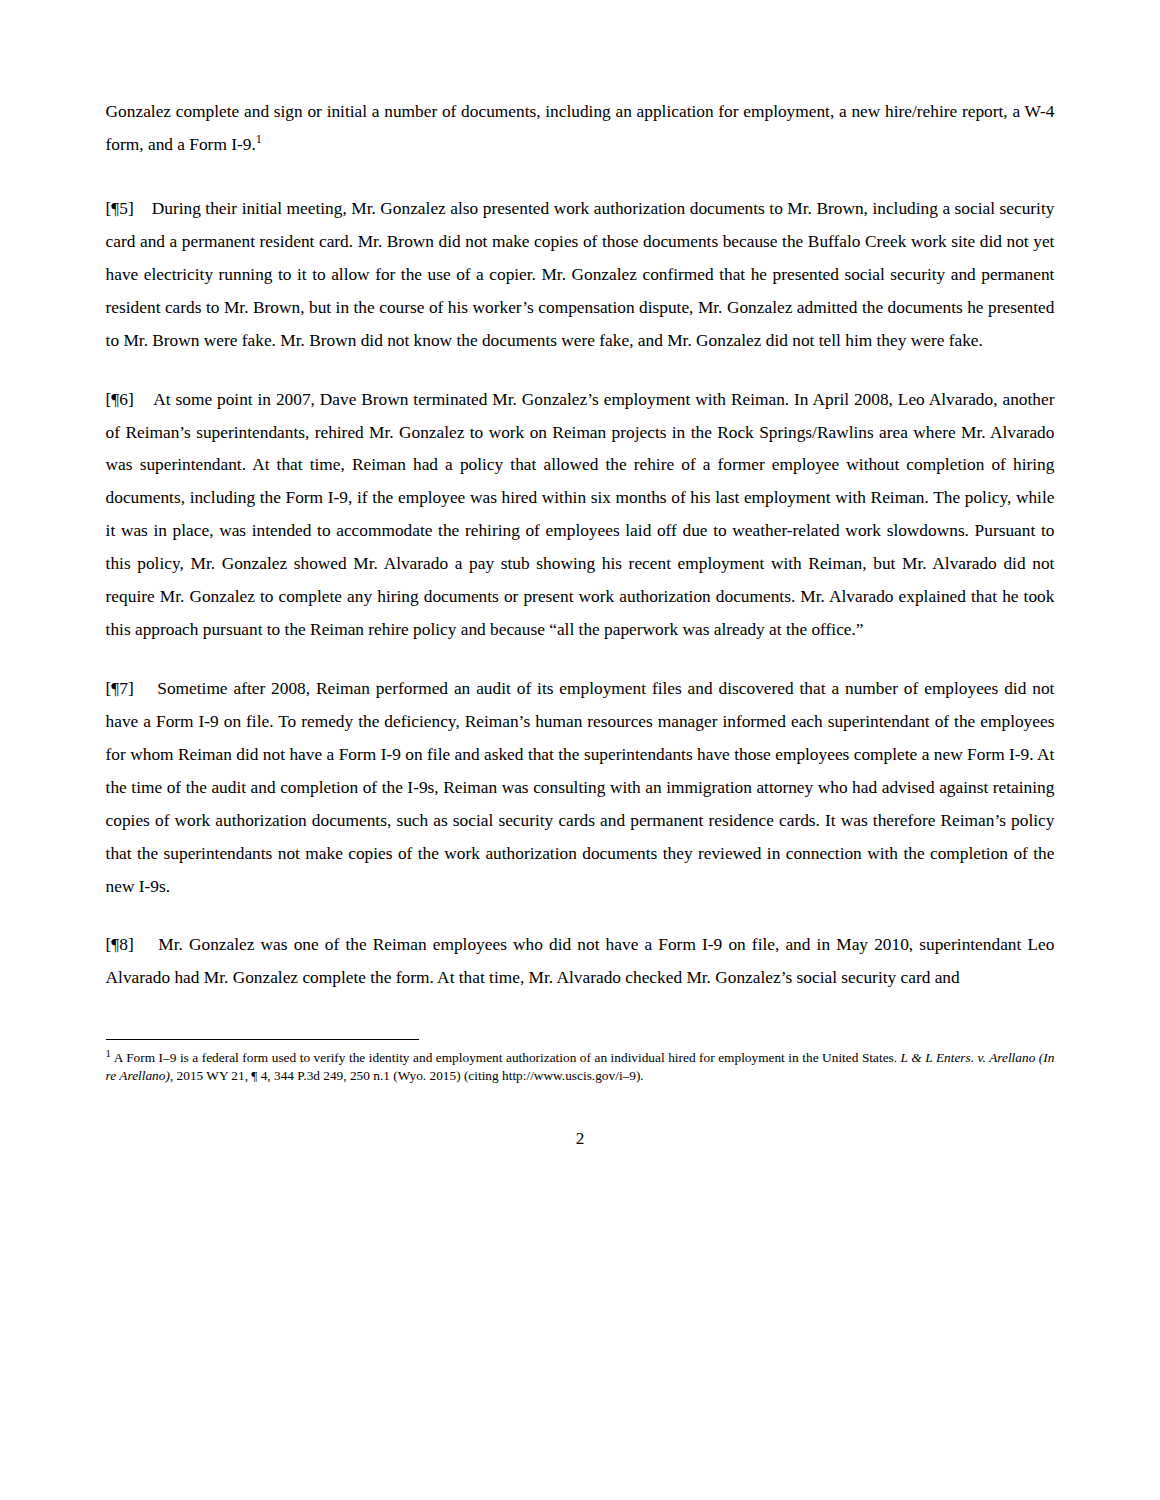Gonzalez complete and sign or initial a number of documents, including an application for employment, a new hire/rehire report, a W-4 form, and a Form I-9.1
[¶5] During their initial meeting, Mr. Gonzalez also presented work authorization documents to Mr. Brown, including a social security card and a permanent resident card. Mr. Brown did not make copies of those documents because the Buffalo Creek work site did not yet have electricity running to it to allow for the use of a copier. Mr. Gonzalez confirmed that he presented social security and permanent resident cards to Mr. Brown, but in the course of his worker’s compensation dispute, Mr. Gonzalez admitted the documents he presented to Mr. Brown were fake. Mr. Brown did not know the documents were fake, and Mr. Gonzalez did not tell him they were fake.
[¶6] At some point in 2007, Dave Brown terminated Mr. Gonzalez’s employment with Reiman. In April 2008, Leo Alvarado, another of Reiman’s superintendants, rehired Mr. Gonzalez to work on Reiman projects in the Rock Springs/Rawlins area where Mr. Alvarado was superintendant. At that time, Reiman had a policy that allowed the rehire of a former employee without completion of hiring documents, including the Form I-9, if the employee was hired within six months of his last employment with Reiman. The policy, while it was in place, was intended to accommodate the rehiring of employees laid off due to weather-related work slowdowns. Pursuant to this policy, Mr. Gonzalez showed Mr. Alvarado a pay stub showing his recent employment with Reiman, but Mr. Alvarado did not require Mr. Gonzalez to complete any hiring documents or present work authorization documents. Mr. Alvarado explained that he took this approach pursuant to the Reiman rehire policy and because “all the paperwork was already at the office.”
[¶7] Sometime after 2008, Reiman performed an audit of its employment files and discovered that a number of employees did not have a Form I-9 on file. To remedy the deficiency, Reiman’s human resources manager informed each superintendant of the employees for whom Reiman did not have a Form I-9 on file and asked that the superintendants have those employees complete a new Form I-9. At the time of the audit and completion of the I-9s, Reiman was consulting with an immigration attorney who had advised against retaining copies of work authorization documents, such as social security cards and permanent residence cards. It was therefore Reiman’s policy that the superintendants not make copies of the work authorization documents they reviewed in connection with the completion of the new I-9s.
[¶8] Mr. Gonzalez was one of the Reiman employees who did not have a Form I-9 on file, and in May 2010, superintendant Leo Alvarado had Mr. Gonzalez complete the form. At that time, Mr. Alvarado checked Mr. Gonzalez’s social security card and
1 A Form I–9 is a federal form used to verify the identity and employment authorization of an individual hired for employment in the United States. L & L Enters. v. Arellano (In re Arellano), 2015 WY 21, ¶ 4, 344 P.3d 249, 250 n.1 (Wyo. 2015) (citing http://www.uscis.gov/i–9).
2